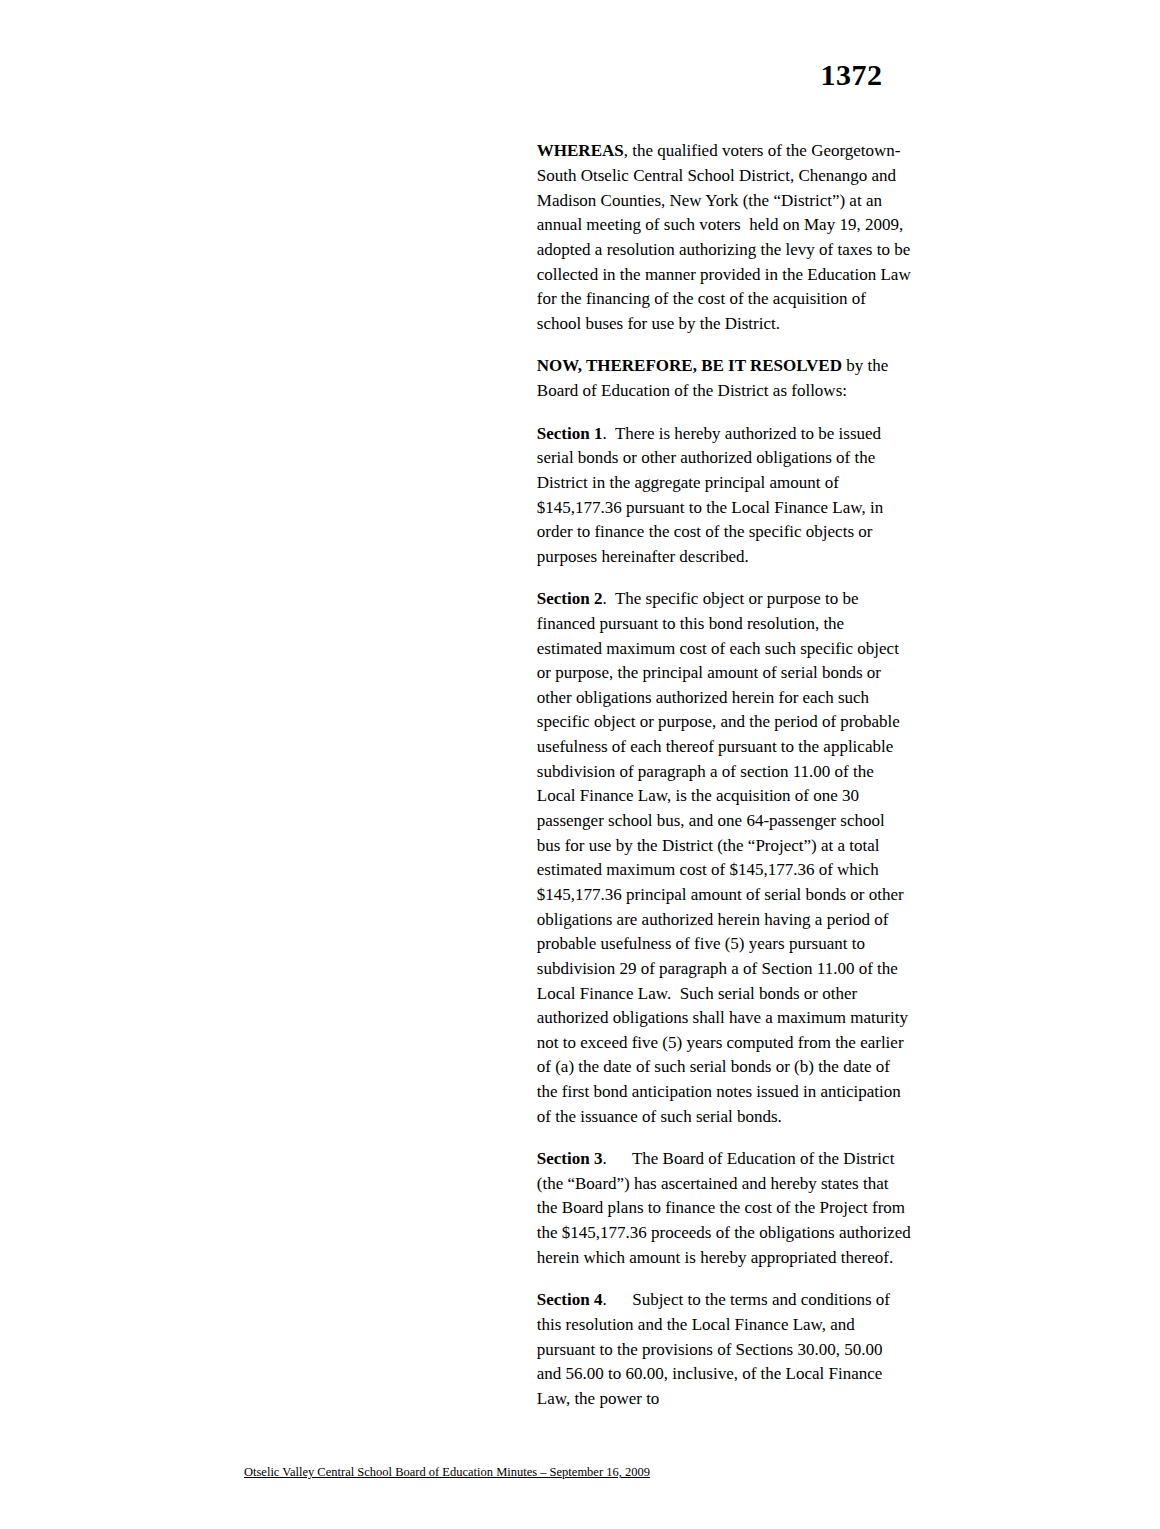1372
WHEREAS, the qualified voters of the Georgetown-South Otselic Central School District, Chenango and Madison Counties, New York (the “District”) at an annual meeting of such voters held on May 19, 2009, adopted a resolution authorizing the levy of taxes to be collected in the manner provided in the Education Law for the financing of the cost of the acquisition of school buses for use by the District.
NOW, THEREFORE, BE IT RESOLVED by the Board of Education of the District as follows:
Section 1. There is hereby authorized to be issued serial bonds or other authorized obligations of the District in the aggregate principal amount of $145,177.36 pursuant to the Local Finance Law, in order to finance the cost of the specific objects or purposes hereinafter described.
Section 2. The specific object or purpose to be financed pursuant to this bond resolution, the estimated maximum cost of each such specific object or purpose, the principal amount of serial bonds or other obligations authorized herein for each such specific object or purpose, and the period of probable usefulness of each thereof pursuant to the applicable subdivision of paragraph a of section 11.00 of the Local Finance Law, is the acquisition of one 30 passenger school bus, and one 64-passenger school bus for use by the District (the “Project”) at a total estimated maximum cost of $145,177.36 of which $145,177.36 principal amount of serial bonds or other obligations are authorized herein having a period of probable usefulness of five (5) years pursuant to subdivision 29 of paragraph a of Section 11.00 of the Local Finance Law. Such serial bonds or other authorized obligations shall have a maximum maturity not to exceed five (5) years computed from the earlier of (a) the date of such serial bonds or (b) the date of the first bond anticipation notes issued in anticipation of the issuance of such serial bonds.
Section 3. The Board of Education of the District (the “Board”) has ascertained and hereby states that the Board plans to finance the cost of the Project from the $145,177.36 proceeds of the obligations authorized herein which amount is hereby appropriated thereof.
Section 4. Subject to the terms and conditions of this resolution and the Local Finance Law, and pursuant to the provisions of Sections 30.00, 50.00 and 56.00 to 60.00, inclusive, of the Local Finance Law, the power to
Otselic Valley Central School Board of Education Minutes – September 16, 2009